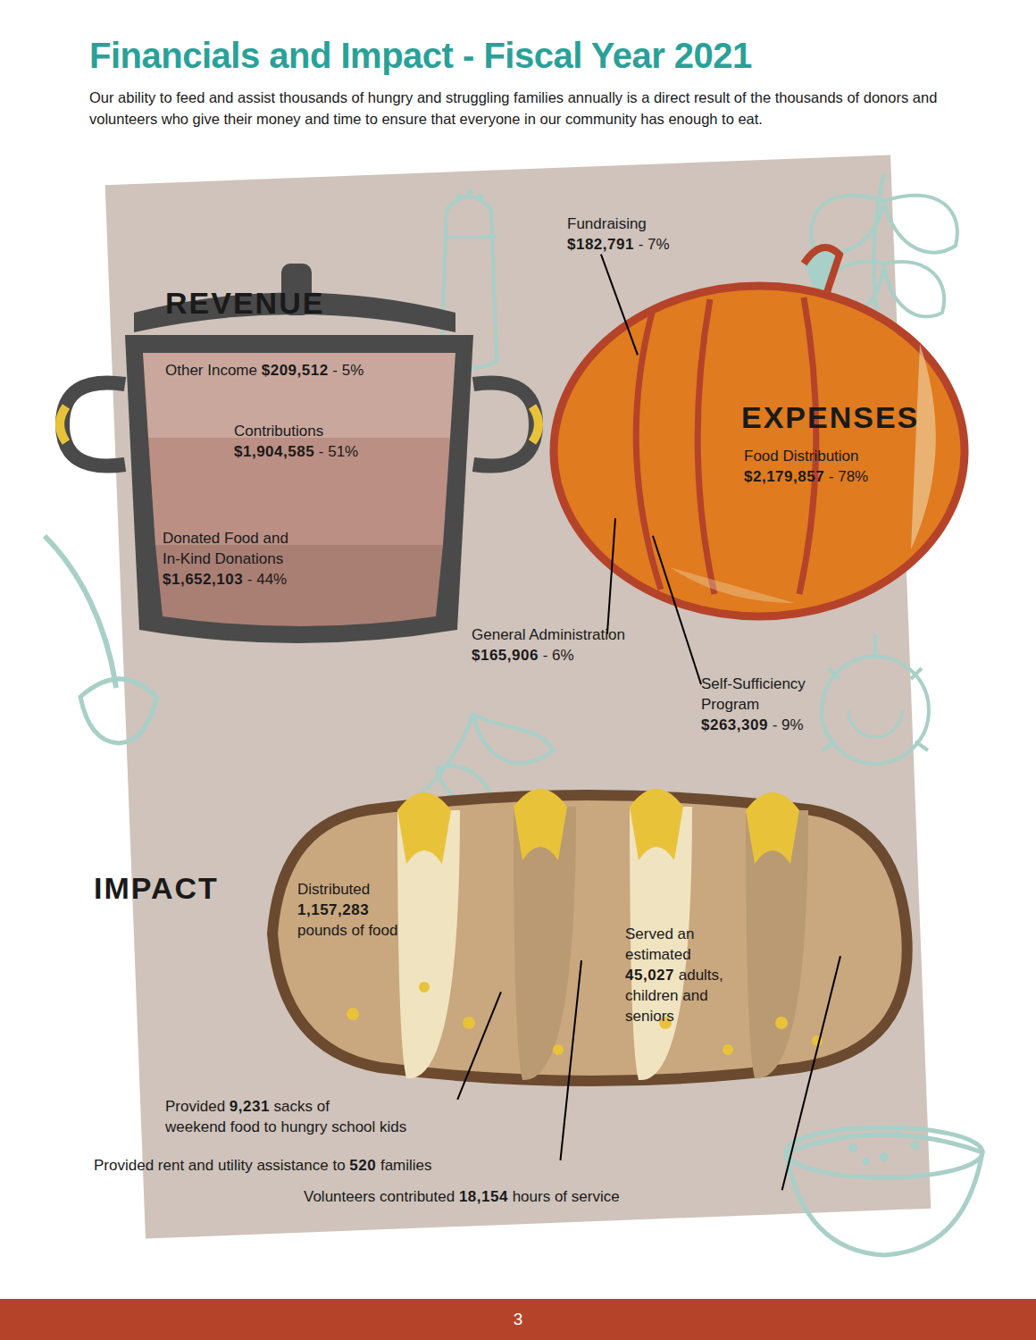Financials and Impact - Fiscal Year 2021
Our ability to feed and assist thousands of hungry and struggling families annually is a direct result of the thousands of donors and volunteers who give their money and time to ensure that everyone in our community has enough to eat.
REVENUE
Other Income $209,512 - 5%
Contributions
$1,904,585 - 51%
Donated Food and
In-Kind Donations
$1,652,103 - 44%
EXPENSES
Fundraising
$182,791 - 7%
Food Distribution
$2,179,857 - 78%
General Administration
$165,906 - 6%
Self-Sufficiency
Program
$263,309 - 9%
IMPACT
Distributed
1,157,283
pounds of food
Served an estimated 45,027 adults, children and seniors
Provided 9,231 sacks of
weekend food to hungry school kids
Provided rent and utility assistance to 520 families
Volunteers contributed 18,154 hours of service
3